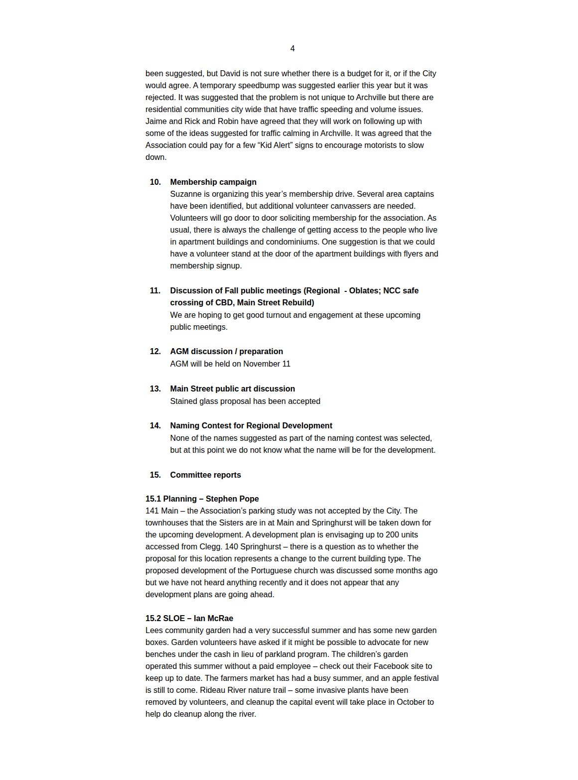4
been suggested, but David is not sure whether there is a budget for it, or if the City would agree. A temporary speedbump was suggested earlier this year but it was rejected. It was suggested that the problem is not unique to Archville but there are residential communities city wide that have traffic speeding and volume issues. Jaime and Rick and Robin have agreed that they will work on following up with some of the ideas suggested for traffic calming in Archville. It was agreed that the Association could pay for a few “Kid Alert” signs to encourage motorists to slow down.
10. Membership campaign Suzanne is organizing this year’s membership drive. Several area captains have been identified, but additional volunteer canvassers are needed. Volunteers will go door to door soliciting membership for the association. As usual, there is always the challenge of getting access to the people who live in apartment buildings and condominiums. One suggestion is that we could have a volunteer stand at the door of the apartment buildings with flyers and membership signup.
11. Discussion of Fall public meetings (Regional - Oblates; NCC safe crossing of CBD, Main Street Rebuild) We are hoping to get good turnout and engagement at these upcoming public meetings.
12. AGM discussion / preparation AGM will be held on November 11
13. Main Street public art discussion Stained glass proposal has been accepted
14. Naming Contest for Regional Development None of the names suggested as part of the naming contest was selected, but at this point we do not know what the name will be for the development.
15. Committee reports
15.1 Planning – Stephen Pope
141 Main – the Association’s parking study was not accepted by the City. The townhouses that the Sisters are in at Main and Springhurst will be taken down for the upcoming development. A development plan is envisaging up to 200 units accessed from Clegg. 140 Springhurst – there is a question as to whether the proposal for this location represents a change to the current building type. The proposed development of the Portuguese church was discussed some months ago but we have not heard anything recently and it does not appear that any development plans are going ahead.
15.2 SLOE – Ian McRae
Lees community garden had a very successful summer and has some new garden boxes. Garden volunteers have asked if it might be possible to advocate for new benches under the cash in lieu of parkland program. The children’s garden operated this summer without a paid employee – check out their Facebook site to keep up to date. The farmers market has had a busy summer, and an apple festival is still to come. Rideau River nature trail – some invasive plants have been removed by volunteers, and cleanup the capital event will take place in October to help do cleanup along the river.